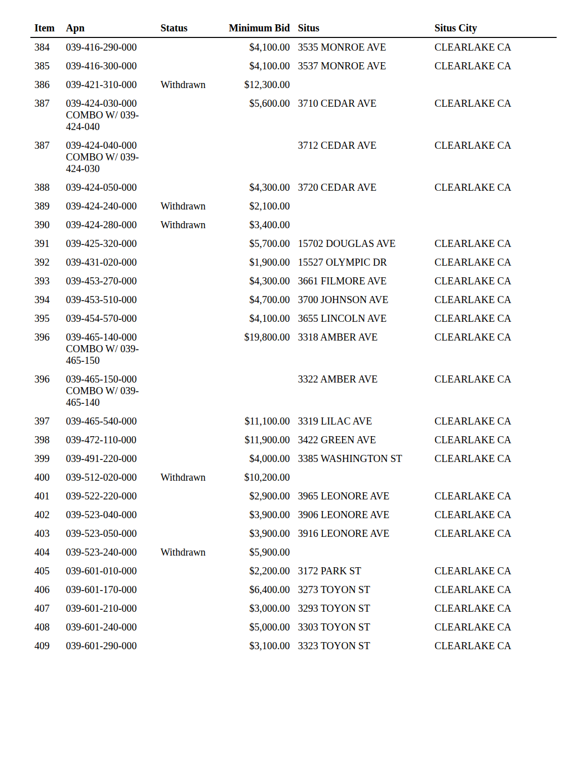| Item | Apn | Status | Minimum Bid | Situs | Situs City |
| --- | --- | --- | --- | --- | --- |
| 384 | 039-416-290-000 | | $4,100.00 | 3535 MONROE AVE | CLEARLAKE CA |
| 385 | 039-416-300-000 | | $4,100.00 | 3537 MONROE AVE | CLEARLAKE CA |
| 386 | 039-421-310-000 | Withdrawn | $12,300.00 | | |
| 387 | 039-424-030-000 COMBO W/ 039-424-040 | | $5,600.00 | 3710 CEDAR AVE | CLEARLAKE CA |
| 387 | 039-424-040-000 COMBO W/ 039-424-030 | | | 3712 CEDAR AVE | CLEARLAKE CA |
| 388 | 039-424-050-000 | | $4,300.00 | 3720 CEDAR AVE | CLEARLAKE CA |
| 389 | 039-424-240-000 | Withdrawn | $2,100.00 | | |
| 390 | 039-424-280-000 | Withdrawn | $3,400.00 | | |
| 391 | 039-425-320-000 | | $5,700.00 | 15702 DOUGLAS AVE | CLEARLAKE CA |
| 392 | 039-431-020-000 | | $1,900.00 | 15527 OLYMPIC DR | CLEARLAKE CA |
| 393 | 039-453-270-000 | | $4,300.00 | 3661 FILMORE AVE | CLEARLAKE CA |
| 394 | 039-453-510-000 | | $4,700.00 | 3700 JOHNSON AVE | CLEARLAKE CA |
| 395 | 039-454-570-000 | | $4,100.00 | 3655 LINCOLN AVE | CLEARLAKE CA |
| 396 | 039-465-140-000 COMBO W/ 039-465-150 | | $19,800.00 | 3318 AMBER AVE | CLEARLAKE CA |
| 396 | 039-465-150-000 COMBO W/ 039-465-140 | | | 3322 AMBER AVE | CLEARLAKE CA |
| 397 | 039-465-540-000 | | $11,100.00 | 3319 LILAC AVE | CLEARLAKE CA |
| 398 | 039-472-110-000 | | $11,900.00 | 3422 GREEN AVE | CLEARLAKE CA |
| 399 | 039-491-220-000 | | $4,000.00 | 3385 WASHINGTON ST | CLEARLAKE CA |
| 400 | 039-512-020-000 | Withdrawn | $10,200.00 | | |
| 401 | 039-522-220-000 | | $2,900.00 | 3965 LEONORE AVE | CLEARLAKE CA |
| 402 | 039-523-040-000 | | $3,900.00 | 3906 LEONORE AVE | CLEARLAKE CA |
| 403 | 039-523-050-000 | | $3,900.00 | 3916 LEONORE AVE | CLEARLAKE CA |
| 404 | 039-523-240-000 | Withdrawn | $5,900.00 | | |
| 405 | 039-601-010-000 | | $2,200.00 | 3172 PARK ST | CLEARLAKE CA |
| 406 | 039-601-170-000 | | $6,400.00 | 3273 TOYON ST | CLEARLAKE CA |
| 407 | 039-601-210-000 | | $3,000.00 | 3293 TOYON ST | CLEARLAKE CA |
| 408 | 039-601-240-000 | | $5,000.00 | 3303 TOYON ST | CLEARLAKE CA |
| 409 | 039-601-290-000 | | $3,100.00 | 3323 TOYON ST | CLEARLAKE CA |